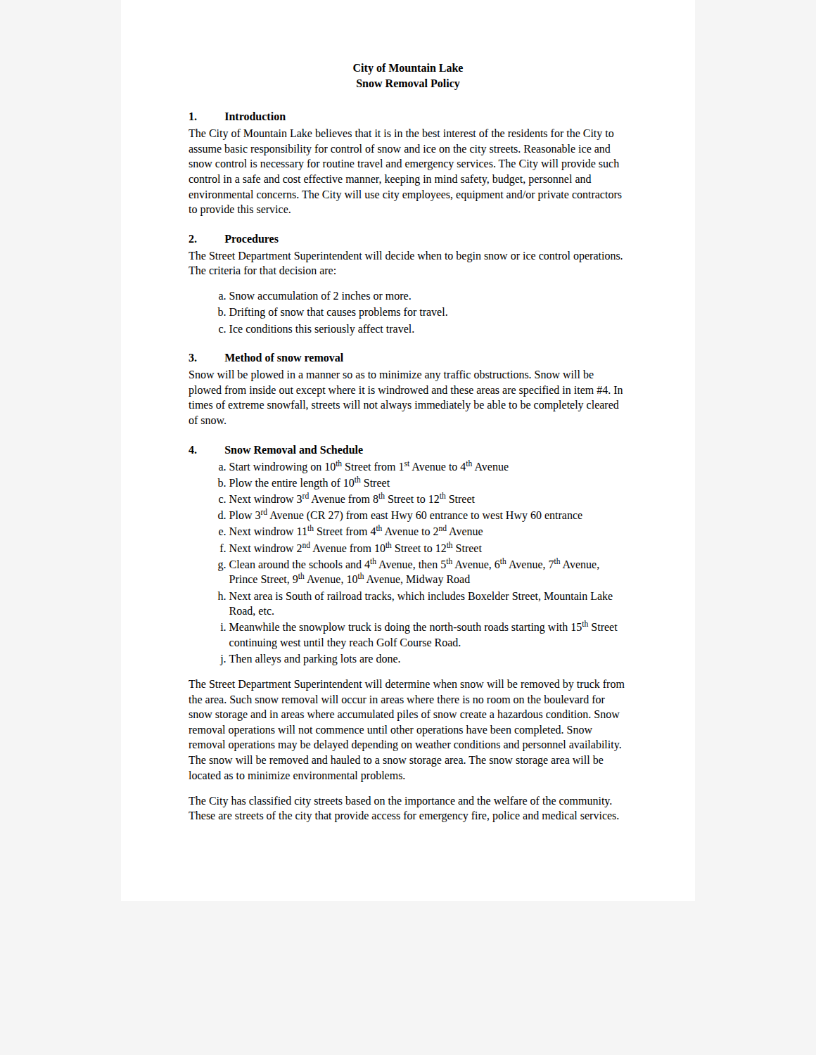City of Mountain Lake Snow Removal Policy
1. Introduction
The City of Mountain Lake believes that it is in the best interest of the residents for the City to assume basic responsibility for control of snow and ice on the city streets. Reasonable ice and snow control is necessary for routine travel and emergency services. The City will provide such control in a safe and cost effective manner, keeping in mind safety, budget, personnel and environmental concerns. The City will use city employees, equipment and/or private contractors to provide this service.
2. Procedures
The Street Department Superintendent will decide when to begin snow or ice control operations. The criteria for that decision are:
Snow accumulation of 2 inches or more.
Drifting of snow that causes problems for travel.
Ice conditions this seriously affect travel.
3. Method of snow removal
Snow will be plowed in a manner so as to minimize any traffic obstructions. Snow will be plowed from inside out except where it is windrowed and these areas are specified in item #4. In times of extreme snowfall, streets will not always immediately be able to be completely cleared of snow.
4. Snow Removal and Schedule
Start windrowing on 10th Street from 1st Avenue to 4th Avenue
Plow the entire length of 10th Street
Next windrow 3rd Avenue from 8th Street to 12th Street
Plow 3rd Avenue (CR 27) from east Hwy 60 entrance to west Hwy 60 entrance
Next windrow 11th Street from 4th Avenue to 2nd Avenue
Next windrow 2nd Avenue from 10th Street to 12th Street
Clean around the schools and 4th Avenue, then 5th Avenue, 6th Avenue, 7th Avenue, Prince Street, 9th Avenue, 10th Avenue, Midway Road
Next area is South of railroad tracks, which includes Boxelder Street, Mountain Lake Road, etc.
Meanwhile the snowplow truck is doing the north-south roads starting with 15th Street continuing west until they reach Golf Course Road.
Then alleys and parking lots are done.
The Street Department Superintendent will determine when snow will be removed by truck from the area. Such snow removal will occur in areas where there is no room on the boulevard for snow storage and in areas where accumulated piles of snow create a hazardous condition. Snow removal operations will not commence until other operations have been completed. Snow removal operations may be delayed depending on weather conditions and personnel availability. The snow will be removed and hauled to a snow storage area. The snow storage area will be located as to minimize environmental problems.
The City has classified city streets based on the importance and the welfare of the community. These are streets of the city that provide access for emergency fire, police and medical services.